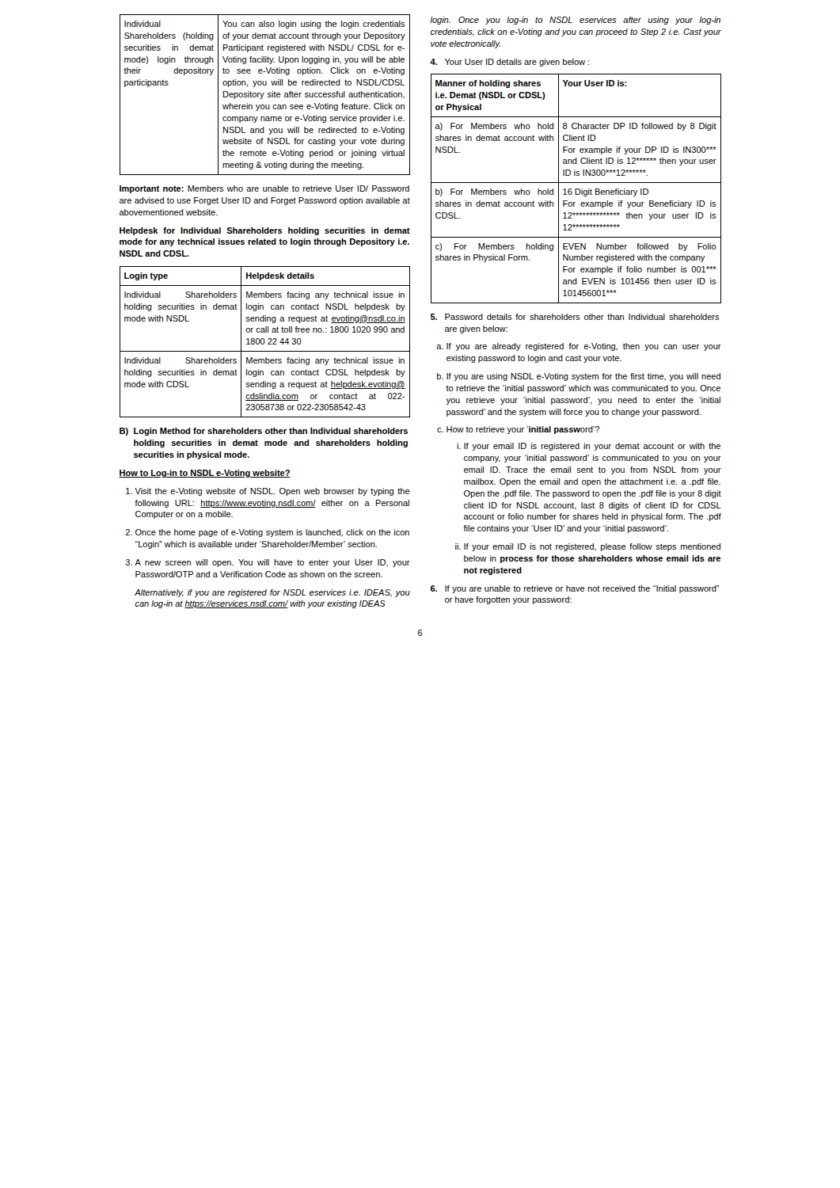| Individual Shareholders (holding securities in demat mode) login through their depository participants | You can also login using the login credentials of your demat account through your Depository Participant registered with NSDL/ CDSL for e-Voting facility. Upon logging in, you will be able to see e-Voting option. Click on e-Voting option, you will be redirected to NSDL/CDSL Depository site after successful authentication, wherein you can see e-Voting feature. Click on company name or e-Voting service provider i.e. NSDL and you will be redirected to e-Voting website of NSDL for casting your vote during the remote e-Voting period or joining virtual meeting & voting during the meeting. |
Important note: Members who are unable to retrieve User ID/ Password are advised to use Forget User ID and Forget Password option available at abovementioned website.
Helpdesk for Individual Shareholders holding securities in demat mode for any technical issues related to login through Depository i.e. NSDL and CDSL.
| Login type | Helpdesk details |
| --- | --- |
| Individual Shareholders holding securities in demat mode with NSDL | Members facing any technical issue in login can contact NSDL helpdesk by sending a request at evoting@nsdl.co.in or call at toll free no.: 1800 1020 990 and 1800 22 44 30 |
| Individual Shareholders holding securities in demat mode with CDSL | Members facing any technical issue in login can contact CDSL helpdesk by sending a request at helpdesk.evoting@ cdslindia.com or contact at 022- 23058738 or 022-23058542-43 |
B) Login Method for shareholders other than Individual shareholders holding securities in demat mode and shareholders holding securities in physical mode.
How to Log-in to NSDL e-Voting website?
Visit the e-Voting website of NSDL. Open web browser by typing the following URL: https://www.evoting.nsdl.com/ either on a Personal Computer or on a mobile.
Once the home page of e-Voting system is launched, click on the icon “Login” which is available under ‘Shareholder/Member’ section.
A new screen will open. You will have to enter your User ID, your Password/OTP and a Verification Code as shown on the screen.
Alternatively, if you are registered for NSDL eservices i.e. IDEAS, you can log-in at https://eservices.nsdl.com/ with your existing IDEAS
login. Once you log-in to NSDL eservices after using your log-in credentials, click on e-Voting and you can proceed to Step 2 i.e. Cast your vote electronically.
4. Your User ID details are given below :
| Manner of holding shares i.e. Demat (NSDL or CDSL) or Physical | Your User ID is: |
| --- | --- |
| a) For Members who hold shares in demat account with NSDL. | 8 Character DP ID followed by 8 Digit Client ID For example if your DP ID is IN300*** and Client ID is 12****** then your user ID is IN300***12******. |
| b) For Members who hold shares in demat account with CDSL. | 16 Digit Beneficiary ID For example if your Beneficiary ID is 12************** then your user ID is 12************** |
| c) For Members holding shares in Physical Form. | EVEN Number followed by Folio Number registered with the company For example if folio number is 001*** and EVEN is 101456 then user ID is 101456001*** |
5. Password details for shareholders other than Individual shareholders are given below:
If you are already registered for e-Voting, then you can user your existing password to login and cast your vote.
If you are using NSDL e-Voting system for the first time, you will need to retrieve the ‘initial password’ which was communicated to you. Once you retrieve your ‘initial password’, you need to enter the ‘initial password’ and the system will force you to change your password.
How to retrieve your ‘initial password’?
If your email ID is registered in your demat account or with the company, your ‘initial password’ is communicated to you on your email ID. Trace the email sent to you from NSDL from your mailbox. Open the email and open the attachment i.e. a .pdf file. Open the .pdf file. The password to open the .pdf file is your 8 digit client ID for NSDL account, last 8 digits of client ID for CDSL account or folio number for shares held in physical form. The .pdf file contains your ‘User ID’ and your ‘initial password’.
If your email ID is not registered, please follow steps mentioned below in process for those shareholders whose email ids are not registered
6. If you are unable to retrieve or have not received the “Initial password” or have forgotten your password:
6